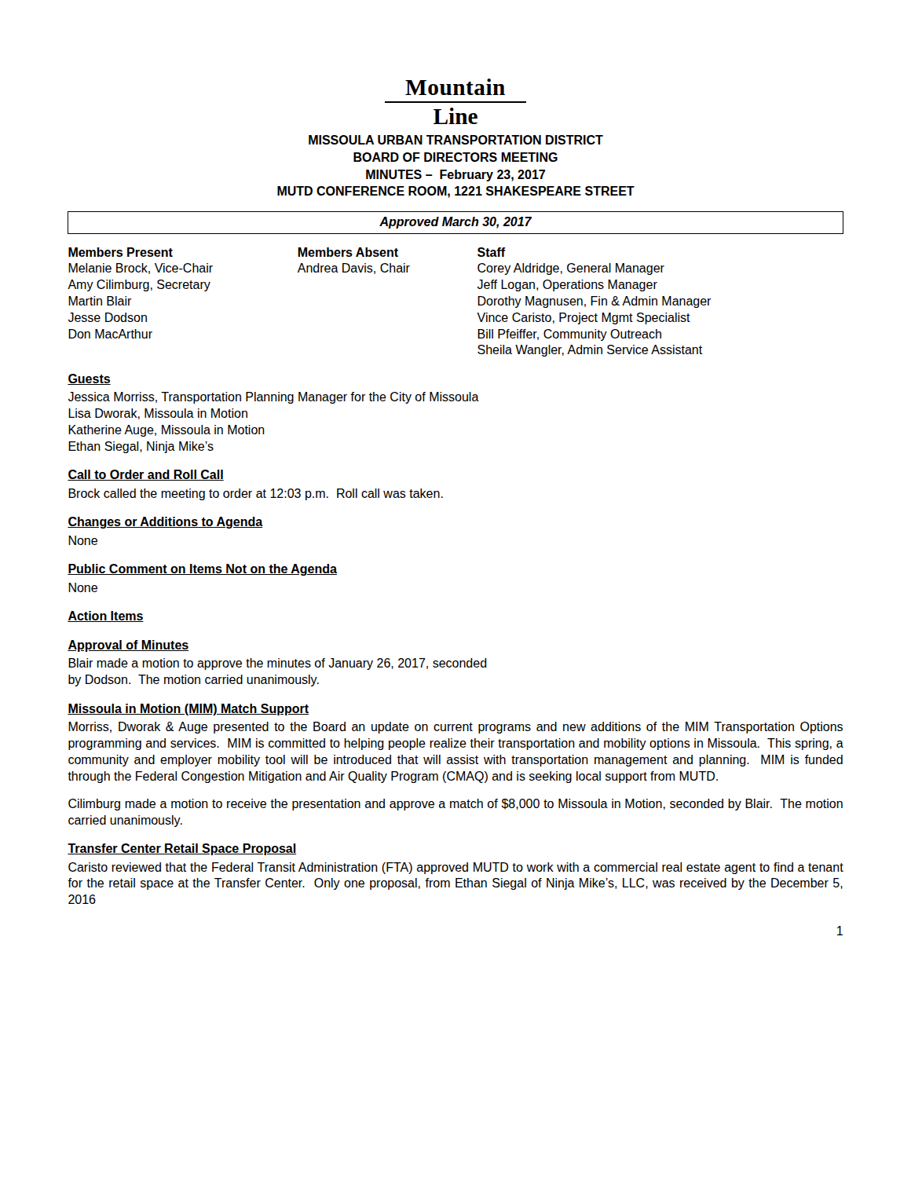Mountain
Line
MISSOULA URBAN TRANSPORTATION DISTRICT
BOARD OF DIRECTORS MEETING
MINUTES – February 23, 2017
MUTD CONFERENCE ROOM, 1221 SHAKESPEARE STREET
Approved March 30, 2017
| Members Present | Members Absent | Staff |
| --- | --- | --- |
| Melanie Brock, Vice-Chair | Andrea Davis, Chair | Corey Aldridge, General Manager |
| Amy Cilimburg, Secretary | | Jeff Logan, Operations Manager |
| Martin Blair | | Dorothy Magnusen, Fin & Admin Manager |
| Jesse Dodson | | Vince Caristo, Project Mgmt Specialist |
| Don MacArthur | | Bill Pfeiffer, Community Outreach |
| | | Sheila Wangler, Admin Service Assistant |
Guests
Jessica Morriss, Transportation Planning Manager for the City of Missoula
Lisa Dworak, Missoula in Motion
Katherine Auge, Missoula in Motion
Ethan Siegal, Ninja Mike’s
Call to Order and Roll Call
Brock called the meeting to order at 12:03 p.m. Roll call was taken.
Changes or Additions to Agenda
None
Public Comment on Items Not on the Agenda
None
Action Items
Approval of Minutes
Blair made a motion to approve the minutes of January 26, 2017, seconded
by Dodson. The motion carried unanimously.
Missoula in Motion (MIM) Match Support
Morriss, Dworak & Auge presented to the Board an update on current programs and new additions of the MIM Transportation Options programming and services. MIM is committed to helping people realize their transportation and mobility options in Missoula. This spring, a community and employer mobility tool will be introduced that will assist with transportation management and planning. MIM is funded through the Federal Congestion Mitigation and Air Quality Program (CMAQ) and is seeking local support from MUTD.
Cilimburg made a motion to receive the presentation and approve a match of $8,000 to Missoula in Motion, seconded by Blair. The motion carried unanimously.
Transfer Center Retail Space Proposal
Caristo reviewed that the Federal Transit Administration (FTA) approved MUTD to work with a commercial real estate agent to find a tenant for the retail space at the Transfer Center. Only one proposal, from Ethan Siegal of Ninja Mike’s, LLC, was received by the December 5, 2016
1